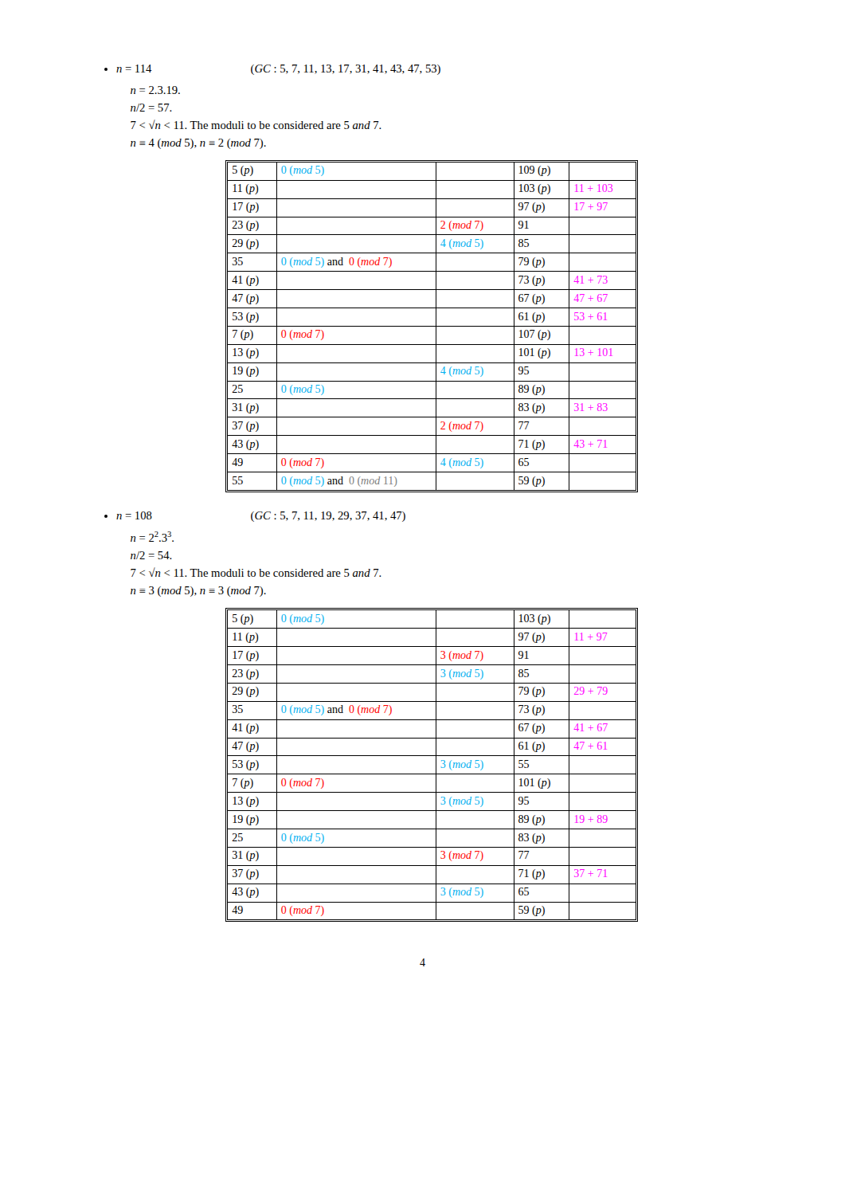n = 114 (GC : 5, 7, 11, 13, 17, 31, 41, 43, 47, 53)
n = 2.3.19.
n/2 = 57.
7 < √n < 11. The moduli to be considered are 5 and 7.
n ≡ 4 (mod 5), n ≡ 2 (mod 7).
| 5 ( p ) | 0 ( mod 5) | | 109 ( p ) | |
| 11 ( p ) | | | 103 ( p ) | 11 + 103 |
| 17 ( p ) | | | 97 ( p ) | 17 + 97 |
| 23 ( p ) | | 2 ( mod 7) | 91 | |
| 29 ( p ) | | 4 ( mod 5) | 85 | |
| 35 | 0 ( mod 5) and 0 ( mod 7) | | 79 ( p ) | |
| 41 ( p ) | | | 73 ( p ) | 41 + 73 |
| 47 ( p ) | | | 67 ( p ) | 47 + 67 |
| 53 ( p ) | | | 61 ( p ) | 53 + 61 |
| 7 ( p ) | 0 ( mod 7) | | 107 ( p ) | |
| 13 ( p ) | | | 101 ( p ) | 13 + 101 |
| 19 ( p ) | | 4 ( mod 5) | 95 | |
| 25 | 0 ( mod 5) | | 89 ( p ) | |
| 31 ( p ) | | | 83 ( p ) | 31 + 83 |
| 37 ( p ) | | 2 ( mod 7) | 77 | |
| 43 ( p ) | | | 71 ( p ) | 43 + 71 |
| 49 | 0 ( mod 7) | 4 ( mod 5) | 65 | |
| 55 | 0 ( mod 5) and 0 ( mod 11) | | 59 ( p ) | |
n = 108 (GC : 5, 7, 11, 19, 29, 37, 41, 47)
n = 22.33.
n/2 = 54.
7 < √n < 11. The moduli to be considered are 5 and 7.
n ≡ 3 (mod 5), n ≡ 3 (mod 7).
| 5 ( p ) | 0 ( mod 5) | | 103 ( p ) | |
| 11 ( p ) | | | 97 ( p ) | 11 + 97 |
| 17 ( p ) | | 3 ( mod 7) | 91 | |
| 23 ( p ) | | 3 ( mod 5) | 85 | |
| 29 ( p ) | | | 79 ( p ) | 29 + 79 |
| 35 | 0 ( mod 5) and 0 ( mod 7) | | 73 ( p ) | |
| 41 ( p ) | | | 67 ( p ) | 41 + 67 |
| 47 ( p ) | | | 61 ( p ) | 47 + 61 |
| 53 ( p ) | | 3 ( mod 5) | 55 | |
| 7 ( p ) | 0 ( mod 7) | | 101 ( p ) | |
| 13 ( p ) | | 3 ( mod 5) | 95 | |
| 19 ( p ) | | | 89 ( p ) | 19 + 89 |
| 25 | 0 ( mod 5) | | 83 ( p ) | |
| 31 ( p ) | | 3 ( mod 7) | 77 | |
| 37 ( p ) | | | 71 ( p ) | 37 + 71 |
| 43 ( p ) | | 3 ( mod 5) | 65 | |
| 49 | 0 ( mod 7) | | 59 ( p ) | |
4